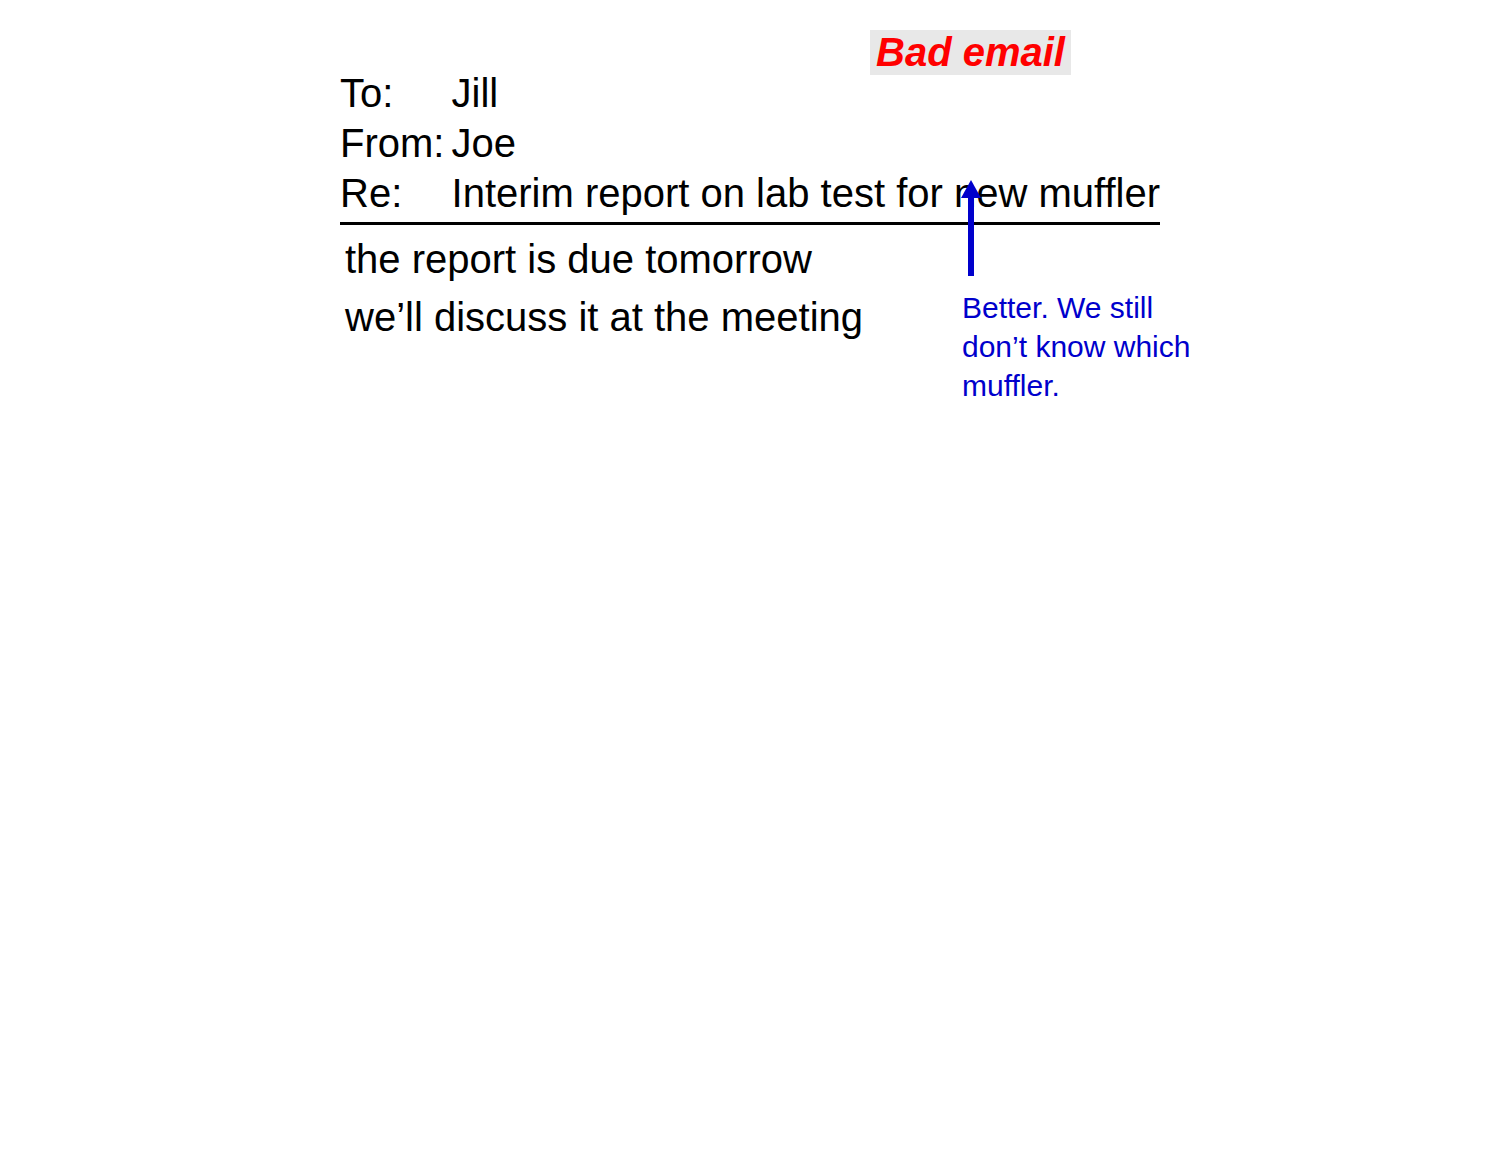Bad email
| To: | Jill |
| From: | Joe |
| Re: | Interim report on lab test for new muffler |
the report is due tomorrow
we’ll discuss it at the meeting
Better. We still don’t know which muffler.